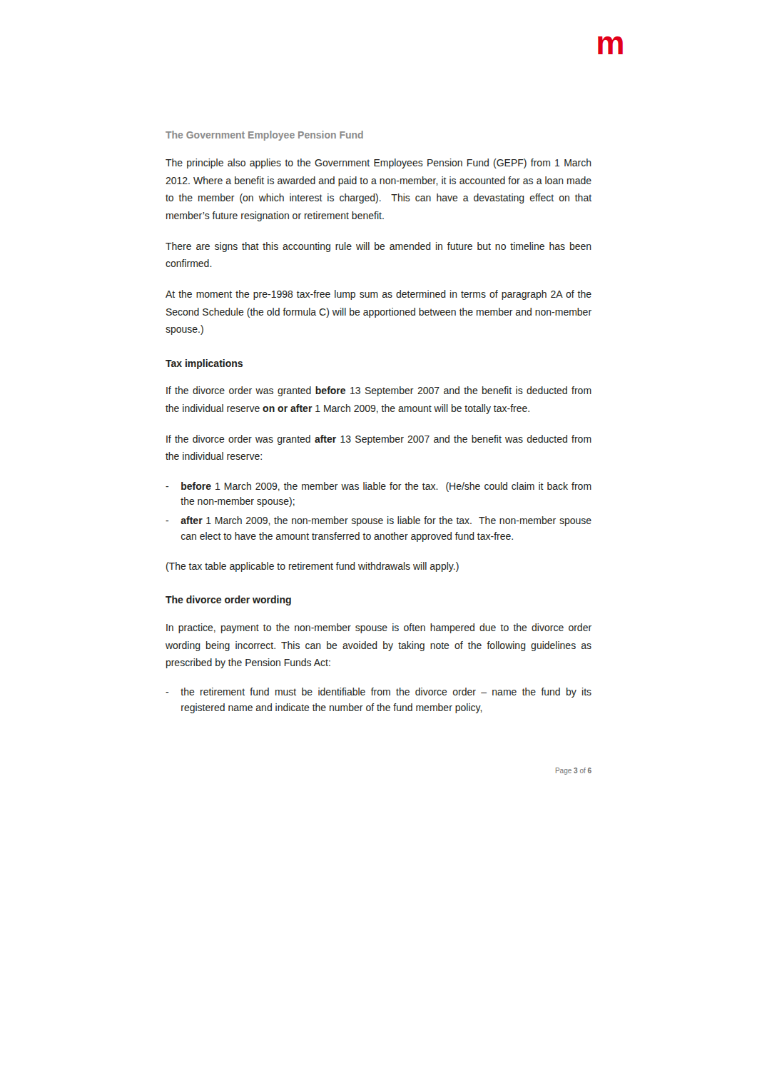m
The Government Employee Pension Fund
The principle also applies to the Government Employees Pension Fund (GEPF) from 1 March 2012. Where a benefit is awarded and paid to a non-member, it is accounted for as a loan made to the member (on which interest is charged). This can have a devastating effect on that member’s future resignation or retirement benefit.
There are signs that this accounting rule will be amended in future but no timeline has been confirmed.
At the moment the pre-1998 tax-free lump sum as determined in terms of paragraph 2A of the Second Schedule (the old formula C) will be apportioned between the member and non-member spouse.)
Tax implications
If the divorce order was granted before 13 September 2007 and the benefit is deducted from the individual reserve on or after 1 March 2009, the amount will be totally tax-free.
If the divorce order was granted after 13 September 2007 and the benefit was deducted from the individual reserve:
before 1 March 2009, the member was liable for the tax. (He/she could claim it back from the non-member spouse);
after 1 March 2009, the non-member spouse is liable for the tax. The non-member spouse can elect to have the amount transferred to another approved fund tax-free.
(The tax table applicable to retirement fund withdrawals will apply.)
The divorce order wording
In practice, payment to the non-member spouse is often hampered due to the divorce order wording being incorrect. This can be avoided by taking note of the following guidelines as prescribed by the Pension Funds Act:
the retirement fund must be identifiable from the divorce order – name the fund by its registered name and indicate the number of the fund member policy,
Page 3 of 6